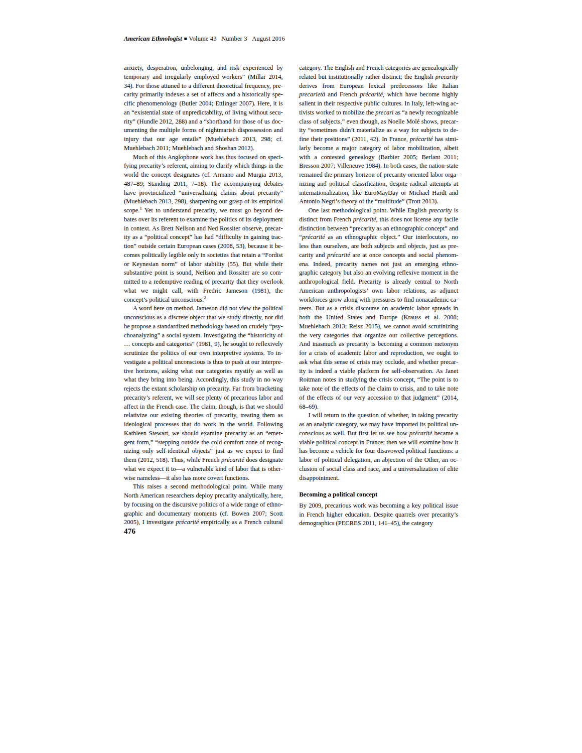American Ethnologist■Volume 43 Number 3 August 2016
anxiety, desperation, unbelonging, and risk experienced by temporary and irregularly employed workers” (Millar 2014, 34). For those attuned to a different theoretical frequency, precarity primarily indexes a set of affects and a historically specific phenomenology (Butler 2004; Ettlinger 2007). Here, it is an “existential state of unpredictability, of living without security” (Hundle 2012, 288) and a “shorthand for those of us documenting the multiple forms of nightmarish dispossession and injury that our age entails” (Muehlebach 2013, 298; cf. Muehlebach 2011; Muehlebach and Shoshan 2012).
Much of this Anglophone work has thus focused on specifying precarity’s referent, aiming to clarify which things in the world the concept designates (cf. Armano and Murgia 2013, 487–89; Standing 2011, 7–18). The accompanying debates have provincialized “universalizing claims about precarity” (Muehlebach 2013, 298), sharpening our grasp of its empirical scope.1 Yet to understand precarity, we must go beyond debates over its referent to examine the politics of its deployment in context. As Brett Neilson and Ned Rossiter observe, precarity as a “political concept” has had “difficulty in gaining traction” outside certain European cases (2008, 53), because it becomes politically legible only in societies that retain a “Fordist or Keynesian norm” of labor stability (55). But while their substantive point is sound, Neilson and Rossiter are so committed to a redemptive reading of precarity that they overlook what we might call, with Fredric Jameson (1981), the concept’s political unconscious.2
A word here on method. Jameson did not view the political unconscious as a discrete object that we study directly, nor did he propose a standardized methodology based on crudely “psychoanalyzing” a social system. Investigating the “historicity of … concepts and categories” (1981, 9), he sought to reflexively scrutinize the politics of our own interpretive systems. To investigate a political unconscious is thus to push at our interpretive horizons, asking what our categories mystify as well as what they bring into being. Accordingly, this study in no way rejects the extant scholarship on precarity. Far from bracketing precarity’s referent, we will see plenty of precarious labor and affect in the French case. The claim, though, is that we should relativize our existing theories of precarity, treating them as ideological processes that do work in the world. Following Kathleen Stewart, we should examine precarity as an “emergent form,” “stepping outside the cold comfort zone of recognizing only self-identical objects” just as we expect to find them (2012, 518). Thus, while French précarité does designate what we expect it to—a vulnerable kind of labor that is otherwise nameless—it also has more covert functions.
This raises a second methodological point. While many North American researchers deploy precarity analytically, here, by focusing on the discursive politics of a wide range of ethnographic and documentary moments (cf. Bowen 2007; Scott 2005), I investigate précarité empirically as a French cultural category. The English and French categories are genealogically related but institutionally rather distinct; the English precarity derives from European lexical predecessors like Italian precarietà and French précarité, which have become highly salient in their respective public cultures. In Italy, left-wing activists worked to mobilize the precari as “a newly recognizable class of subjects,” even though, as Noelle Molé shows, precarity “sometimes didn’t materialize as a way for subjects to define their positions” (2011, 42). In France, précarité has similarly become a major category of labor mobilization, albeit with a contested genealogy (Barbier 2005; Berlant 2011; Bresson 2007; Villeneuve 1984). In both cases, the nation-state remained the primary horizon of precarity-oriented labor organizing and political classification, despite radical attempts at internationalization, like EuroMayDay or Michael Hardt and Antonio Negri’s theory of the “multitude” (Trott 2013).
One last methodological point. While English precarity is distinct from French précarité, this does not license any facile distinction between “precarity as an ethnographic concept” and “précarité as an ethnographic object.” Our interlocutors, no less than ourselves, are both subjects and objects, just as precarity and précarité are at once concepts and social phenomena. Indeed, precarity names not just an emerging ethnographic category but also an evolving reflexive moment in the anthropological field. Precarity is already central to North American anthropologists’ own labor relations, as adjunct workforces grow along with pressures to find nonacademic careers. But as a crisis discourse on academic labor spreads in both the United States and Europe (Krauss et al. 2008; Muehlebach 2013; Reisz 2015), we cannot avoid scrutinizing the very categories that organize our collective perceptions. And inasmuch as precarity is becoming a common metonym for a crisis of academic labor and reproduction, we ought to ask what this sense of crisis may occlude, and whether precarity is indeed a viable platform for self-observation. As Janet Roitman notes in studying the crisis concept, “The point is to take note of the effects of the claim to crisis, and to take note of the effects of our very accession to that judgment” (2014, 68–69).
I will return to the question of whether, in taking precarity as an analytic category, we may have imported its political unconscious as well. But first let us see how précarité became a viable political concept in France; then we will examine how it has become a vehicle for four disavowed political functions: a labor of political delegation, an abjection of the Other, an occlusion of social class and race, and a universalization of elite disappointment.
Becoming a political concept
By 2009, precarious work was becoming a key political issue in French higher education. Despite quarrels over precarity’s demographics (PECRES 2011, 141–45), the category
476